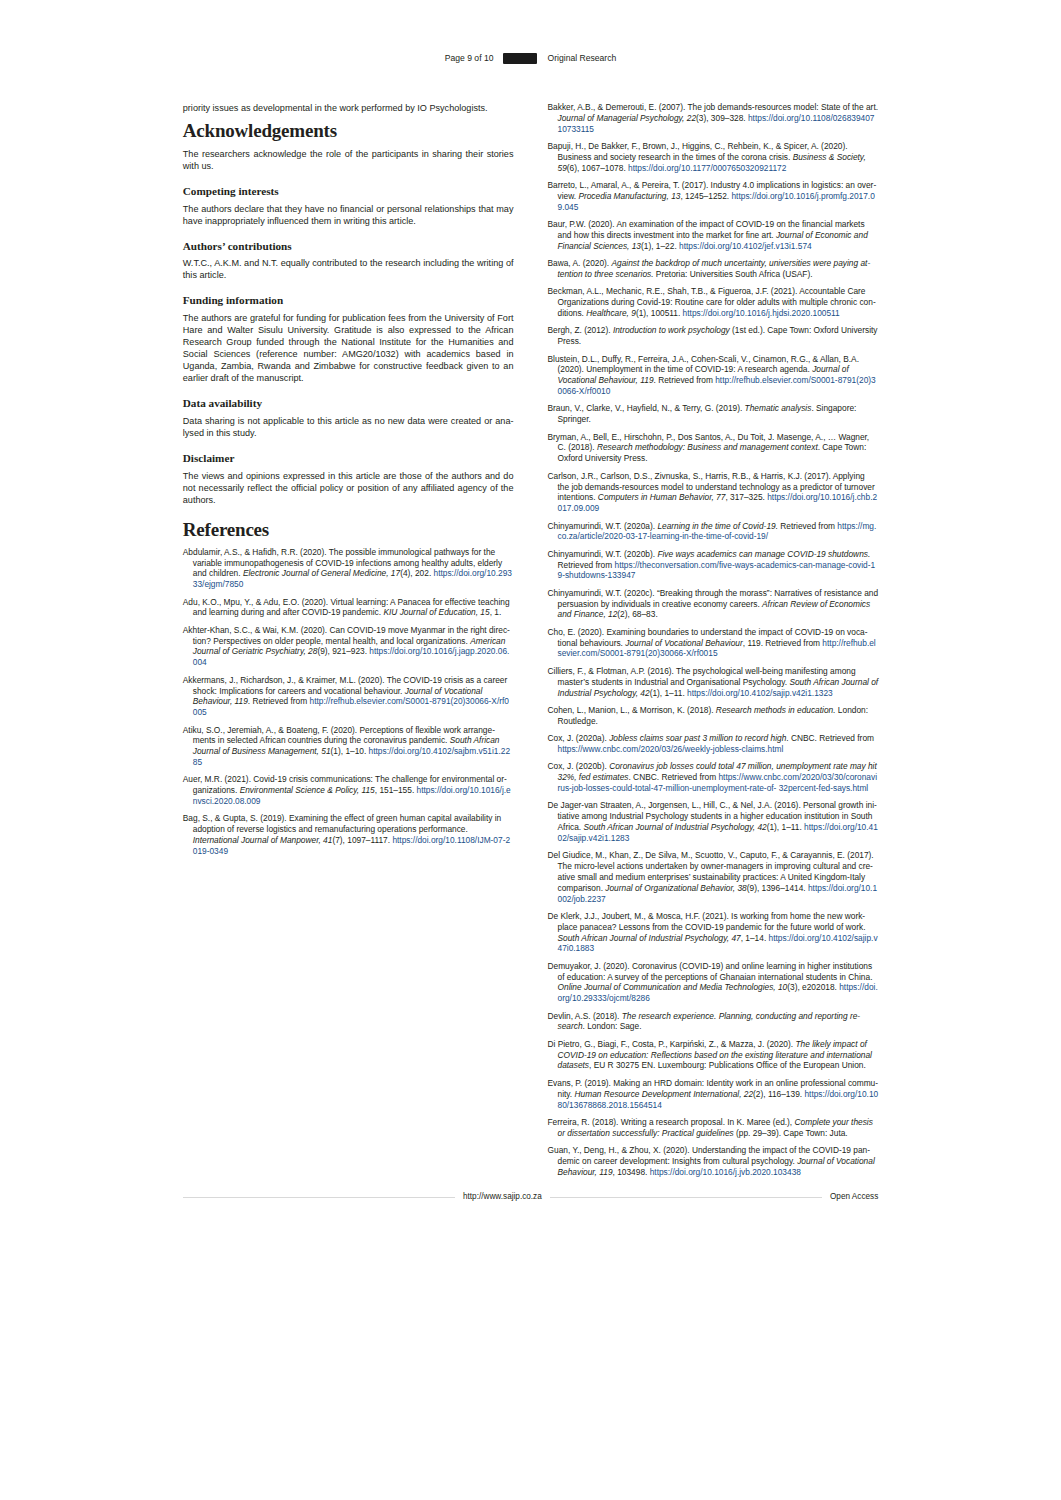Page 9 of 10 Original Research
priority issues as developmental in the work performed by IO Psychologists.
Acknowledgements
The researchers acknowledge the role of the participants in sharing their stories with us.
Competing interests
The authors declare that they have no financial or personal relationships that may have inappropriately influenced them in writing this article.
Authors’ contributions
W.T.C., A.K.M. and N.T. equally contributed to the research including the writing of this article.
Funding information
The authors are grateful for funding for publication fees from the University of Fort Hare and Walter Sisulu University. Gratitude is also expressed to the African Research Group funded through the National Institute for the Humanities and Social Sciences (reference number: AMG20/1032) with academics based in Uganda, Zambia, Rwanda and Zimbabwe for constructive feedback given to an earlier draft of the manuscript.
Data availability
Data sharing is not applicable to this article as no new data were created or analysed in this study.
Disclaimer
The views and opinions expressed in this article are those of the authors and do not necessarily reflect the official policy or position of any affiliated agency of the authors.
References
Abdulamir, A.S., & Hafidh, R.R. (2020). The possible immunological pathways for the variable immunopathogenesis of COVID-19 infections among healthy adults, elderly and children. Electronic Journal of General Medicine, 17(4), 202. https://doi.org/10.29333/ejgm/7850
Adu, K.O., Mpu, Y., & Adu, E.O. (2020). Virtual learning: A Panacea for effective teaching and learning during and after COVID-19 pandemic. KIU Journal of Education, 15, 1.
Akhter-Khan, S.C., & Wai, K.M. (2020). Can COVID-19 move Myanmar in the right direction? Perspectives on older people, mental health, and local organizations. American Journal of Geriatric Psychiatry, 28(9), 921–923. https://doi.org/10.1016/j.jagp.2020.06.004
Akkermans, J., Richardson, J., & Kraimer, M.L. (2020). The COVID-19 crisis as a career shock: Implications for careers and vocational behaviour. Journal of Vocational Behaviour, 119. Retrieved from http://refhub.elsevier.com/S0001-8791(20)30066-X/rf0005
Atiku, S.O., Jeremiah, A., & Boateng, F. (2020). Perceptions of flexible work arrangements in selected African countries during the coronavirus pandemic. South African Journal of Business Management, 51(1), 1–10. https://doi.org/10.4102/sajbm.v51i1.2285
Auer, M.R. (2021). Covid-19 crisis communications: The challenge for environmental organizations. Environmental Science & Policy, 115, 151–155. https://doi.org/10.1016/j.envsci.2020.08.009
Bag, S., & Gupta, S. (2019). Examining the effect of green human capital availability in adoption of reverse logistics and remanufacturing operations performance. International Journal of Manpower, 41(7), 1097–1117. https://doi.org/10.1108/IJM-07-2019-0349
Bakker, A.B., & Demerouti, E. (2007). The job demands-resources model: State of the art. Journal of Managerial Psychology, 22(3), 309–328. https://doi.org/10.1108/02683940710733115
Bapuji, H., De Bakker, F., Brown, J., Higgins, C., Rehbein, K., & Spicer, A. (2020). Business and society research in the times of the corona crisis. Business & Society, 59(6), 1067–1078. https://doi.org/10.1177/0007650320921172
Barreto, L., Amaral, A., & Pereira, T. (2017). Industry 4.0 implications in logistics: an overview. Procedia Manufacturing, 13, 1245–1252. https://doi.org/10.1016/j.promfg.2017.09.045
Baur, P.W. (2020). An examination of the impact of COVID-19 on the financial markets and how this directs investment into the market for fine art. Journal of Economic and Financial Sciences, 13(1), 1–22. https://doi.org/10.4102/jef.v13i1.574
Bawa, A. (2020). Against the backdrop of much uncertainty, universities were paying attention to three scenarios. Pretoria: Universities South Africa (USAF).
Beckman, A.L., Mechanic, R.E., Shah, T.B., & Figueroa, J.F. (2021). Accountable Care Organizations during Covid-19: Routine care for older adults with multiple chronic conditions. Healthcare, 9(1), 100511. https://doi.org/10.1016/j.hjdsi.2020.100511
Bergh, Z. (2012). Introduction to work psychology (1st ed.). Cape Town: Oxford University Press.
Blustein, D.L., Duffy, R., Ferreira, J.A., Cohen-Scali, V., Cinamon, R.G., & Allan, B.A. (2020). Unemployment in the time of COVID-19: A research agenda. Journal of Vocational Behaviour, 119. Retrieved from http://refhub.elsevier.com/S0001-8791(20)30066-X/rf0010
Braun, V., Clarke, V., Hayfield, N., & Terry, G. (2019). Thematic analysis. Singapore: Springer.
Bryman, A., Bell, E., Hirschohn, P., Dos Santos, A., Du Toit, J. Masenge, A., … Wagner, C. (2018). Research methodology: Business and management context. Cape Town: Oxford University Press.
Carlson, J.R., Carlson, D.S., Zivnuska, S., Harris, R.B., & Harris, K.J. (2017). Applying the job demands-resources model to understand technology as a predictor of turnover intentions. Computers in Human Behavior, 77, 317–325. https://doi.org/10.1016/j.chb.2017.09.009
Chinyamurindi, W.T. (2020a). Learning in the time of Covid-19. Retrieved from https://mg.co.za/article/2020-03-17-learning-in-the-time-of-covid-19/
Chinyamurindi, W.T. (2020b). Five ways academics can manage COVID-19 shutdowns. Retrieved from https://theconversation.com/five-ways-academics-can-manage-covid-19-shutdowns-133947
Chinyamurindi, W.T. (2020c). “Breaking through the morass”: Narratives of resistance and persuasion by individuals in creative economy careers. African Review of Economics and Finance, 12(2), 68–83.
Cho, E. (2020). Examining boundaries to understand the impact of COVID-19 on vocational behaviours. Journal of Vocational Behaviour, 119. Retrieved from http://refhub.elsevier.com/S0001-8791(20)30066-X/rf0015
Cilliers, F., & Flotman, A.P. (2016). The psychological well-being manifesting among master’s students in Industrial and Organisational Psychology. South African Journal of Industrial Psychology, 42(1), 1–11. https://doi.org/10.4102/sajip.v42i1.1323
Cohen, L., Manion, L., & Morrison, K. (2018). Research methods in education. London: Routledge.
Cox, J. (2020a). Jobless claims soar past 3 million to record high. CNBC. Retrieved from https://www.cnbc.com/2020/03/26/weekly-jobless-claims.html
Cox, J. (2020b). Coronavirus job losses could total 47 million, unemployment rate may hit 32%, fed estimates. CNBC. Retrieved from https://www.cnbc.com/2020/03/30/coronavirus-job-losses-could-total-47-million-unemployment-rate-of- 32percent-fed-says.html
De Jager-van Straaten, A., Jorgensen, L., Hill, C., & Nel, J.A. (2016). Personal growth initiative among Industrial Psychology students in a higher education institution in South Africa. South African Journal of Industrial Psychology, 42(1), 1–11. https://doi.org/10.4102/sajip.v42i1.1283
Del Giudice, M., Khan, Z., De Silva, M., Scuotto, V., Caputo, F., & Carayannis, E. (2017). The micro-level actions undertaken by owner-managers in improving cultural and creative small and medium enterprises’ sustainability practices: A United Kingdom-Italy comparison. Journal of Organizational Behavior, 38(9), 1396–1414. https://doi.org/10.1002/job.2237
De Klerk, J.J., Joubert, M., & Mosca, H.F. (2021). Is working from home the new workplace panacea? Lessons from the COVID-19 pandemic for the future world of work. South African Journal of Industrial Psychology, 47, 1–14. https://doi.org/10.4102/sajip.v47i0.1883
Demuyakor, J. (2020). Coronavirus (COVID-19) and online learning in higher institutions of education: A survey of the perceptions of Ghanaian international students in China. Online Journal of Communication and Media Technologies, 10(3), e202018. https://doi.org/10.29333/ojcmt/8286
Devlin, A.S. (2018). The research experience. Planning, conducting and reporting research. London: Sage.
Di Pietro, G., Biagi, F., Costa, P., Karpiński, Z., & Mazza, J. (2020). The likely impact of COVID-19 on education: Reflections based on the existing literature and international datasets, EU R 30275 EN. Luxembourg: Publications Office of the European Union.
Evans, P. (2019). Making an HRD domain: Identity work in an online professional community. Human Resource Development International, 22(2), 116–139. https://doi.org/10.1080/13678868.2018.1564514
Ferreira, R. (2018). Writing a research proposal. In K. Maree (ed.), Complete your thesis or dissertation successfully: Practical guidelines (pp. 29–39). Cape Town: Juta.
Guan, Y., Deng, H., & Zhou, X. (2020). Understanding the impact of the COVID-19 pandemic on career development: Insights from cultural psychology. Journal of Vocational Behaviour, 119, 103498. https://doi.org/10.1016/j.jvb.2020.103438
http://www.sajip.co.za Open Access